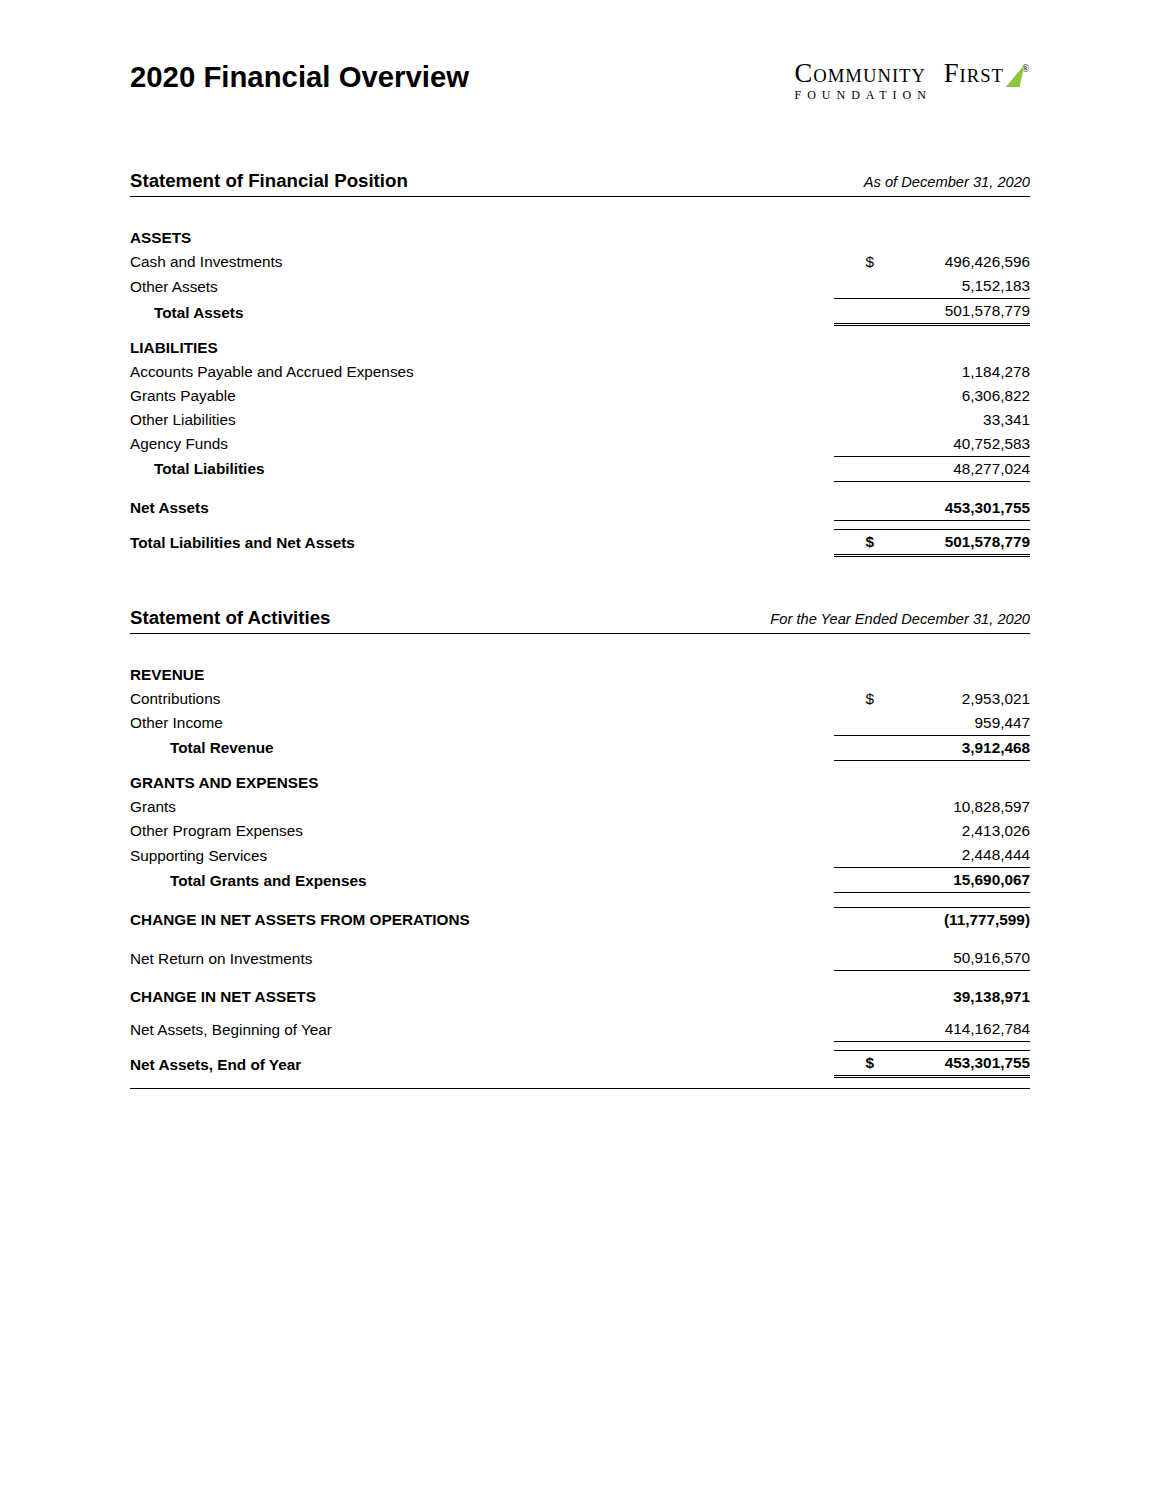COMMUNITY FIRST ®
FOUNDATION
2020 Financial Overview
Statement of Financial Position
As of December 31, 2020
| ASSETS | | |
| Cash and Investments | $ | 496,426,596 |
| Other Assets | | 5,152,183 |
| Total Assets | | 501,578,779 |
| LIABILITIES | | |
| Accounts Payable and Accrued Expenses | | 1,184,278 |
| Grants Payable | | 6,306,822 |
| Other Liabilities | | 33,341 |
| Agency Funds | | 40,752,583 |
| Total Liabilities | | 48,277,024 |
| Net Assets | | 453,301,755 |
| Total Liabilities and Net Assets | $ | 501,578,779 |
Statement of Activities
For the Year Ended December 31, 2020
| REVENUE | | |
| Contributions | $ | 2,953,021 |
| Other Income | | 959,447 |
| Total Revenue | | 3,912,468 |
| GRANTS AND EXPENSES | | |
| Grants | | 10,828,597 |
| Other Program Expenses | | 2,413,026 |
| Supporting Services | | 2,448,444 |
| Total Grants and Expenses | | 15,690,067 |
| CHANGE IN NET ASSETS FROM OPERATIONS | | (11,777,599) |
| Net Return on Investments | | 50,916,570 |
| CHANGE IN NET ASSETS | | 39,138,971 |
| Net Assets, Beginning of Year | | 414,162,784 |
| Net Assets, End of Year | $ | 453,301,755 |